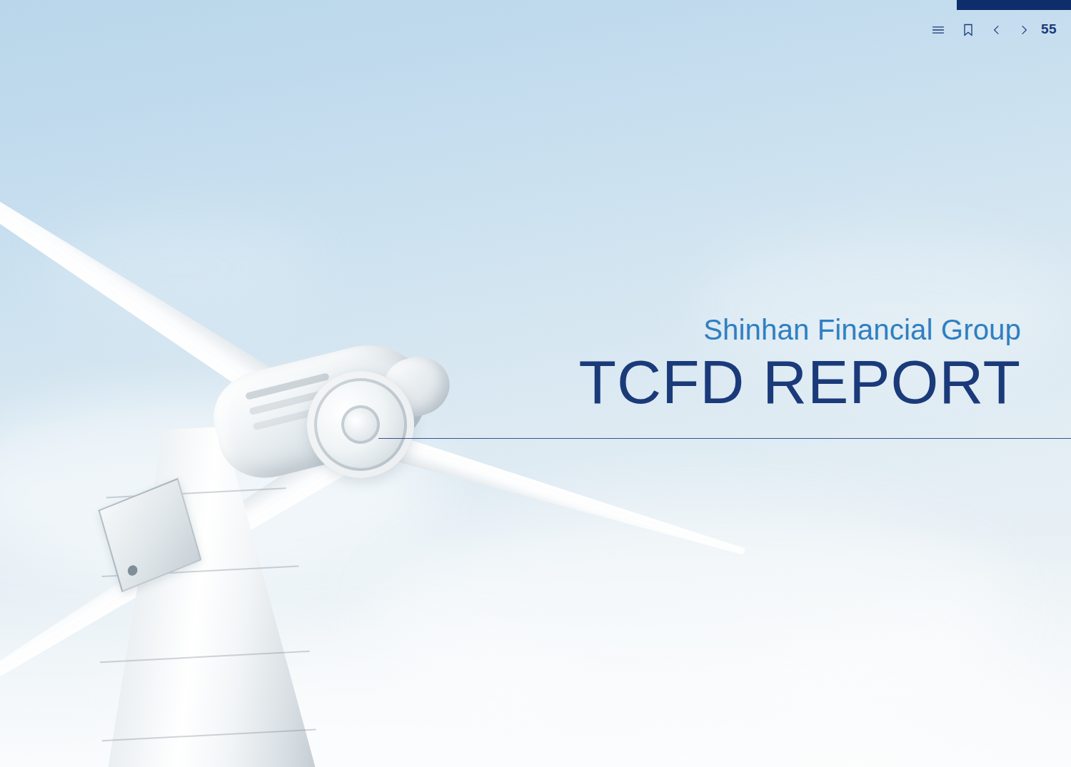55
Shinhan Financial Group
TCFD REPORT